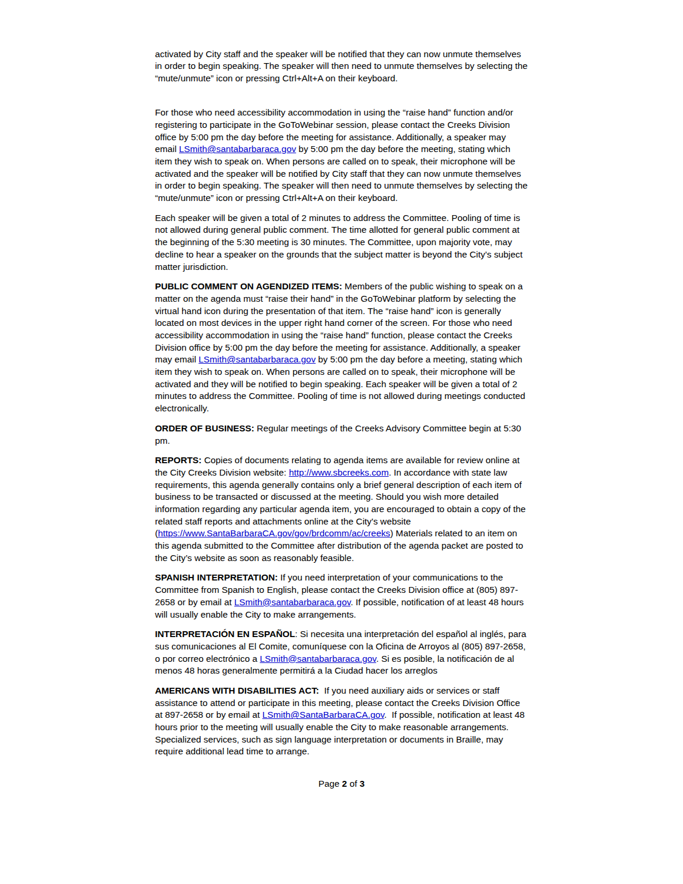activated by City staff and the speaker will be notified that they can now unmute themselves in order to begin speaking. The speaker will then need to unmute themselves by selecting the “mute/unmute” icon or pressing Ctrl+Alt+A on their keyboard.
For those who need accessibility accommodation in using the “raise hand” function and/or registering to participate in the GoToWebinar session, please contact the Creeks Division office by 5:00 pm the day before the meeting for assistance. Additionally, a speaker may email LSmith@santabarbaraca.gov by 5:00 pm the day before the meeting, stating which item they wish to speak on. When persons are called on to speak, their microphone will be activated and the speaker will be notified by City staff that they can now unmute themselves in order to begin speaking. The speaker will then need to unmute themselves by selecting the “mute/unmute” icon or pressing Ctrl+Alt+A on their keyboard.
Each speaker will be given a total of 2 minutes to address the Committee. Pooling of time is not allowed during general public comment. The time allotted for general public comment at the beginning of the 5:30 meeting is 30 minutes. The Committee, upon majority vote, may decline to hear a speaker on the grounds that the subject matter is beyond the City’s subject matter jurisdiction.
PUBLIC COMMENT ON AGENDIZED ITEMS: Members of the public wishing to speak on a matter on the agenda must “raise their hand” in the GoToWebinar platform by selecting the virtual hand icon during the presentation of that item. The “raise hand” icon is generally located on most devices in the upper right hand corner of the screen. For those who need accessibility accommodation in using the “raise hand” function, please contact the Creeks Division office by 5:00 pm the day before the meeting for assistance. Additionally, a speaker may email LSmith@santabarbaraca.gov by 5:00 pm the day before a meeting, stating which item they wish to speak on. When persons are called on to speak, their microphone will be activated and they will be notified to begin speaking. Each speaker will be given a total of 2 minutes to address the Committee. Pooling of time is not allowed during meetings conducted electronically.
ORDER OF BUSINESS: Regular meetings of the Creeks Advisory Committee begin at 5:30 pm.
REPORTS: Copies of documents relating to agenda items are available for review online at the City Creeks Division website: http://www.sbcreeks.com. In accordance with state law requirements, this agenda generally contains only a brief general description of each item of business to be transacted or discussed at the meeting. Should you wish more detailed information regarding any particular agenda item, you are encouraged to obtain a copy of the related staff reports and attachments online at the City's website (https://www.SantaBarbaraCA.gov/gov/brdcomm/ac/creeks) Materials related to an item on this agenda submitted to the Committee after distribution of the agenda packet are posted to the City’s website as soon as reasonably feasible.
SPANISH INTERPRETATION: If you need interpretation of your communications to the Committee from Spanish to English, please contact the Creeks Division office at (805) 897-2658 or by email at LSmith@santabarbaraca.gov. If possible, notification of at least 48 hours will usually enable the City to make arrangements.
INTERPRETACIÓN EN ESPAÑOL: Si necesita una interpretación del español al inglés, para sus comunicaciones al El Comite, comuníquese con la Oficina de Arroyos al (805) 897-2658, o por correo electrónico a LSmith@santabarbaraca.gov. Si es posible, la notificación de al menos 48 horas generalmente permitirá a la Ciudad hacer los arreglos
AMERICANS WITH DISABILITIES ACT: If you need auxiliary aids or services or staff assistance to attend or participate in this meeting, please contact the Creeks Division Office at 897-2658 or by email at LSmith@SantaBarbaraCA.gov. If possible, notification at least 48 hours prior to the meeting will usually enable the City to make reasonable arrangements. Specialized services, such as sign language interpretation or documents in Braille, may require additional lead time to arrange.
Page 2 of 3